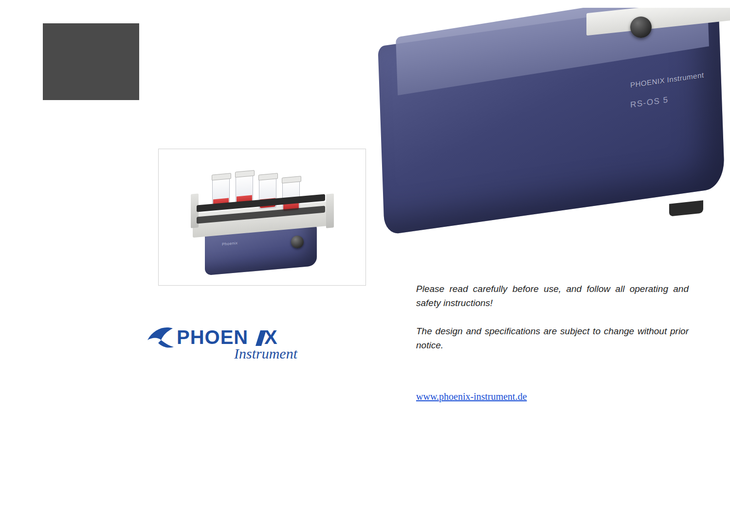PHOENIX Instrument
RS-OS 5
Phoenix
PHOEN X Instrument
Please read carefully before use, and follow all operating and safety instructions!
The design and specifications are subject to change without prior notice.
www.phoenix-instrument.de